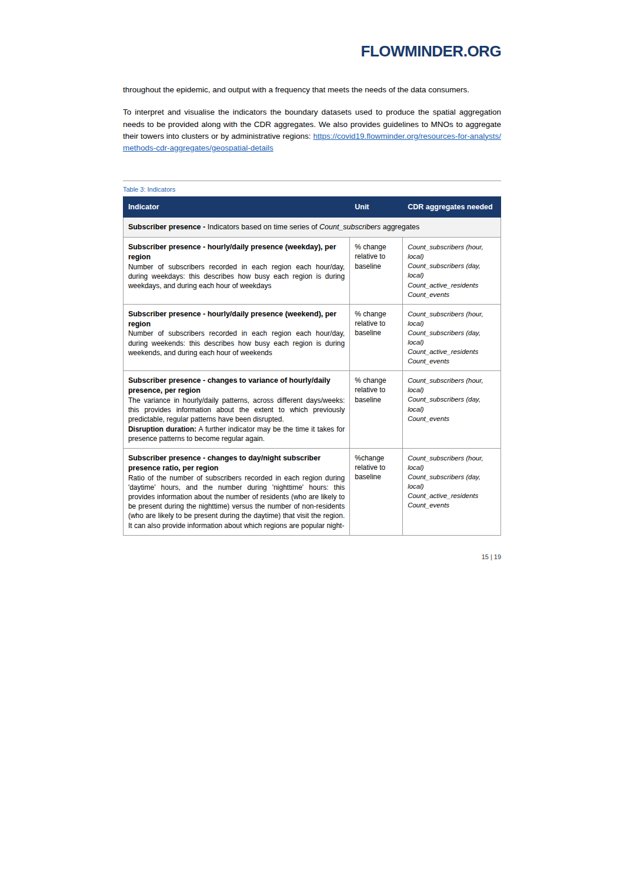FLOWMINDER.ORG
throughout the epidemic, and output with a frequency that meets the needs of the data consumers.
To interpret and visualise the indicators the boundary datasets used to produce the spatial aggregation needs to be provided along with the CDR aggregates. We also provides guidelines to MNOs to aggregate their towers into clusters or by administrative regions: https://covid19.flowminder.org/resources-for-analysts/methods-cdr-aggregates/geospatial-details
Table 3: Indicators
| Indicator | Unit | CDR aggregates needed |
| --- | --- | --- |
| Subscriber presence - Indicators based on time series of Count_subscribers aggregates |
| Subscriber presence - hourly/daily presence (weekday), per region Number of subscribers recorded in each region each hour/day, during weekdays: this describes how busy each region is during weekdays, and during each hour of weekdays | % change relative to baseline | Count_subscribers (hour, local) Count_subscribers (day, local) Count_active_residents Count_events |
| Subscriber presence - hourly/daily presence (weekend), per region Number of subscribers recorded in each region each hour/day, during weekends: this describes how busy each region is during weekends, and during each hour of weekends | % change relative to baseline | Count_subscribers (hour, local) Count_subscribers (day, local) Count_active_residents Count_events |
| Subscriber presence - changes to variance of hourly/daily presence, per region The variance in hourly/daily patterns, across different days/weeks: this provides information about the extent to which previously predictable, regular patterns have been disrupted. Disruption duration: A further indicator may be the time it takes for presence patterns to become regular again. | % change relative to baseline | Count_subscribers (hour, local) Count_subscribers (day, local) Count_events |
| Subscriber presence - changes to day/night subscriber presence ratio, per region Ratio of the number of subscribers recorded in each region during 'daytime' hours, and the number during 'nighttime' hours: this provides information about the number of residents (who are likely to be present during the nighttime) versus the number of non-residents (who are likely to be present during the daytime) that visit the region. It can also provide information about which regions are popular night- | %change relative to baseline | Count_subscribers (hour, local) Count_subscribers (day, local) Count_active_residents Count_events |
15 | 19